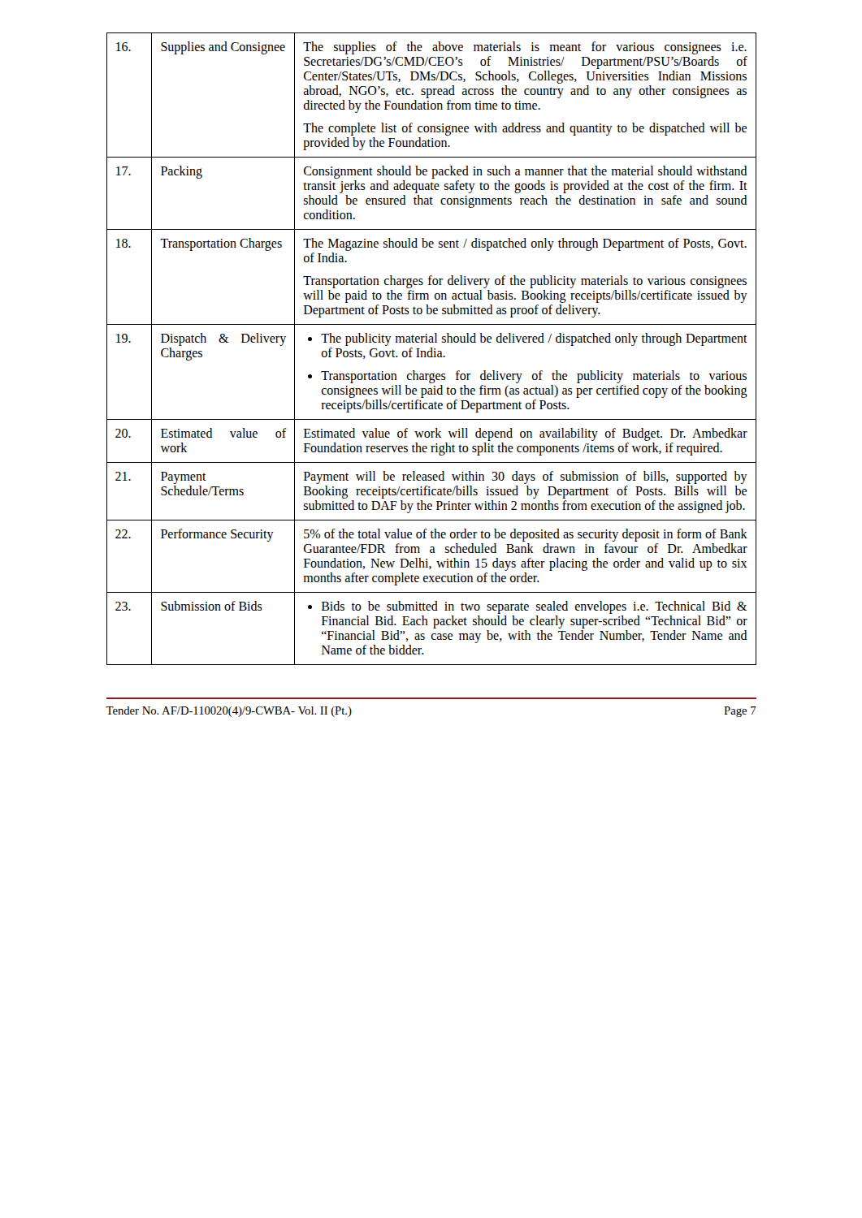| 16. | Supplies and Consignee | The supplies of the above materials is meant for various consignees i.e. Secretaries/DG’s/CMD/CEO’s of Ministries/ Department/PSU’s/Boards of Center/States/UTs, DMs/DCs, Schools, Colleges, Universities Indian Missions abroad, NGO’s, etc. spread across the country and to any other consignees as directed by the Foundation from time to time. The complete list of consignee with address and quantity to be dispatched will be provided by the Foundation. |
| 17. | Packing | Consignment should be packed in such a manner that the material should withstand transit jerks and adequate safety to the goods is provided at the cost of the firm. It should be ensured that consignments reach the destination in safe and sound condition. |
| 18. | Transportation Charges | The Magazine should be sent / dispatched only through Department of Posts, Govt. of India. Transportation charges for delivery of the publicity materials to various consignees will be paid to the firm on actual basis. Booking receipts/bills/certificate issued by Department of Posts to be submitted as proof of delivery. |
| 19. | Dispatch & Delivery Charges | The publicity material should be delivered / dispatched only through Department of Posts, Govt. of India. Transportation charges for delivery of the publicity materials to various consignees will be paid to the firm (as actual) as per certified copy of the booking receipts/bills/certificate of Department of Posts. |
| 20. | Estimated value of work | Estimated value of work will depend on availability of Budget. Dr. Ambedkar Foundation reserves the right to split the components /items of work, if required. |
| 21. | Payment Schedule/Terms | Payment will be released within 30 days of submission of bills, supported by Booking receipts/certificate/bills issued by Department of Posts. Bills will be submitted to DAF by the Printer within 2 months from execution of the assigned job. |
| 22. | Performance Security | 5% of the total value of the order to be deposited as security deposit in form of Bank Guarantee/FDR from a scheduled Bank drawn in favour of Dr. Ambedkar Foundation, New Delhi, within 15 days after placing the order and valid up to six months after complete execution of the order. |
| 23. | Submission of Bids | Bids to be submitted in two separate sealed envelopes i.e. Technical Bid & Financial Bid. Each packet should be clearly super-scribed “Technical Bid” or “Financial Bid”, as case may be, with the Tender Number, Tender Name and Name of the bidder. |
Tender No. AF/D-110020(4)/9-CWBA- Vol. II (Pt.) Page 7